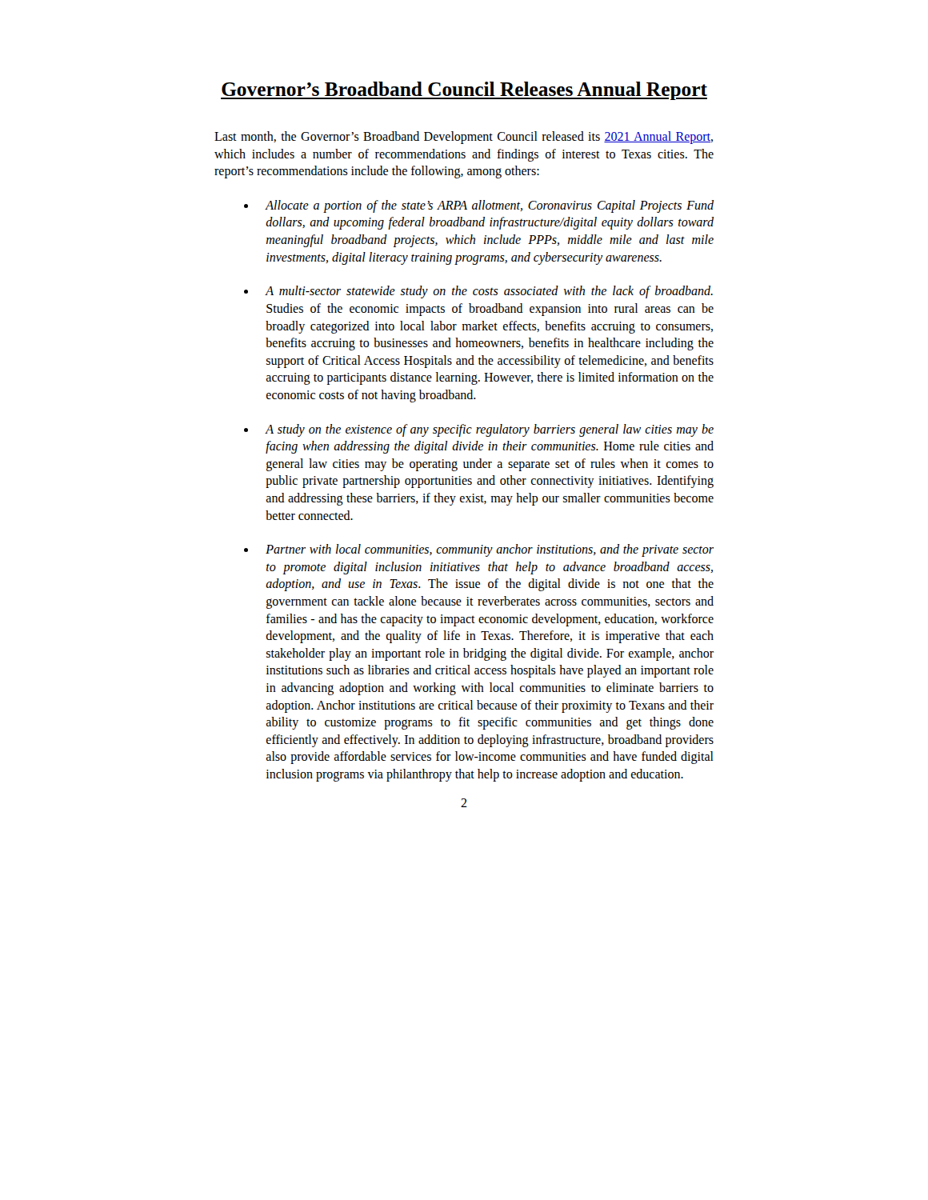Governor’s Broadband Council Releases Annual Report
Last month, the Governor’s Broadband Development Council released its 2021 Annual Report, which includes a number of recommendations and findings of interest to Texas cities. The report’s recommendations include the following, among others:
Allocate a portion of the state’s ARPA allotment, Coronavirus Capital Projects Fund dollars, and upcoming federal broadband infrastructure/digital equity dollars toward meaningful broadband projects, which include PPPs, middle mile and last mile investments, digital literacy training programs, and cybersecurity awareness.
A multi-sector statewide study on the costs associated with the lack of broadband. Studies of the economic impacts of broadband expansion into rural areas can be broadly categorized into local labor market effects, benefits accruing to consumers, benefits accruing to businesses and homeowners, benefits in healthcare including the support of Critical Access Hospitals and the accessibility of telemedicine, and benefits accruing to participants distance learning. However, there is limited information on the economic costs of not having broadband.
A study on the existence of any specific regulatory barriers general law cities may be facing when addressing the digital divide in their communities. Home rule cities and general law cities may be operating under a separate set of rules when it comes to public private partnership opportunities and other connectivity initiatives. Identifying and addressing these barriers, if they exist, may help our smaller communities become better connected.
Partner with local communities, community anchor institutions, and the private sector to promote digital inclusion initiatives that help to advance broadband access, adoption, and use in Texas. The issue of the digital divide is not one that the government can tackle alone because it reverberates across communities, sectors and families - and has the capacity to impact economic development, education, workforce development, and the quality of life in Texas. Therefore, it is imperative that each stakeholder play an important role in bridging the digital divide. For example, anchor institutions such as libraries and critical access hospitals have played an important role in advancing adoption and working with local communities to eliminate barriers to adoption. Anchor institutions are critical because of their proximity to Texans and their ability to customize programs to fit specific communities and get things done efficiently and effectively. In addition to deploying infrastructure, broadband providers also provide affordable services for low-income communities and have funded digital inclusion programs via philanthropy that help to increase adoption and education.
2